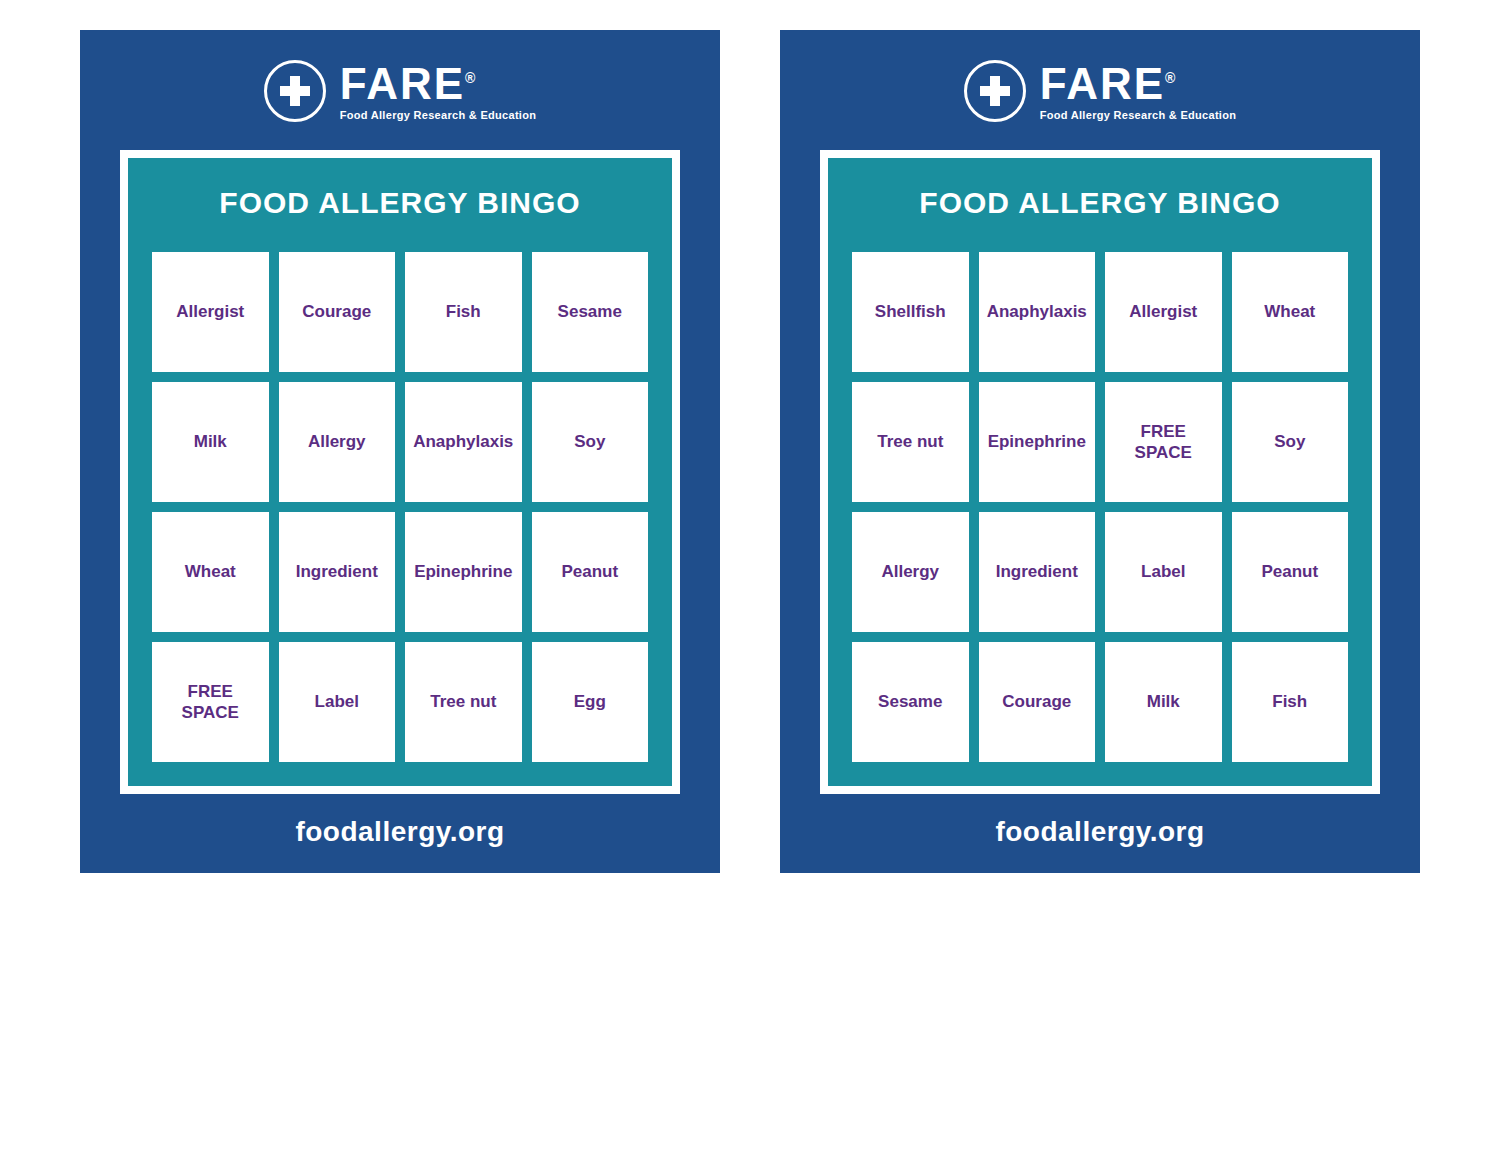FARE®
Food Allergy Research & Education
FOOD ALLERGY BINGO
| Allergist | Courage | Fish | Sesame |
| Milk | Allergy | Anaphylaxis | Soy |
| Wheat | Ingredient | Epinephrine | Peanut |
| FREE SPACE | Label | Tree nut | Egg |
foodallergy.org
FARE®
Food Allergy Research & Education
FOOD ALLERGY BINGO
| Shellfish | Anaphylaxis | Allergist | Wheat |
| Tree nut | Epinephrine | FREE SPACE | Soy |
| Allergy | Ingredient | Label | Peanut |
| Sesame | Courage | Milk | Fish |
foodallergy.org